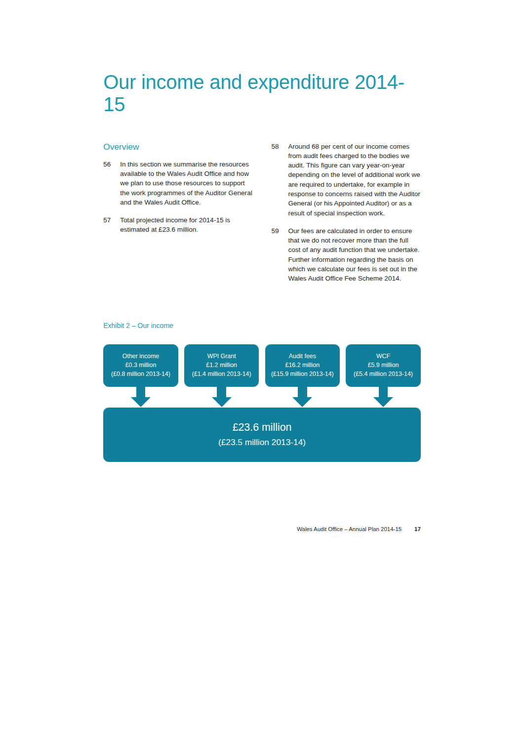Our income and expenditure 2014-15
Overview
56
In this section we summarise the resources available to the Wales Audit Office and how we plan to use those resources to support the work programmes of the Auditor General and the Wales Audit Office.
57
Total projected income for 2014-15 is estimated at £23.6 million.
58
Around 68 per cent of our income comes from audit fees charged to the bodies we audit. This figure can vary year-on-year depending on the level of additional work we are required to undertake, for example in response to concerns raised with the Auditor General (or his Appointed Auditor) or as a result of special inspection work.
59
Our fees are calculated in order to ensure that we do not recover more than the full cost of any audit function that we undertake. Further information regarding the basis on which we calculate our fees is set out in the Wales Audit Office Fee Scheme 2014.
Exhibit 2 – Our income
Other income
£0.3 million
(£0.8 million 2013-14)
WPI Grant
£1.2 million
(£1.4 million 2013-14)
Audit fees
£16.2 million
(£15.9 million 2013-14)
WCF
£5.9 million
(£5.4 million 2013-14)
£23.6 million
(£23.5 million 2013-14)
Wales Audit Office – Annual Plan 2014-15 17